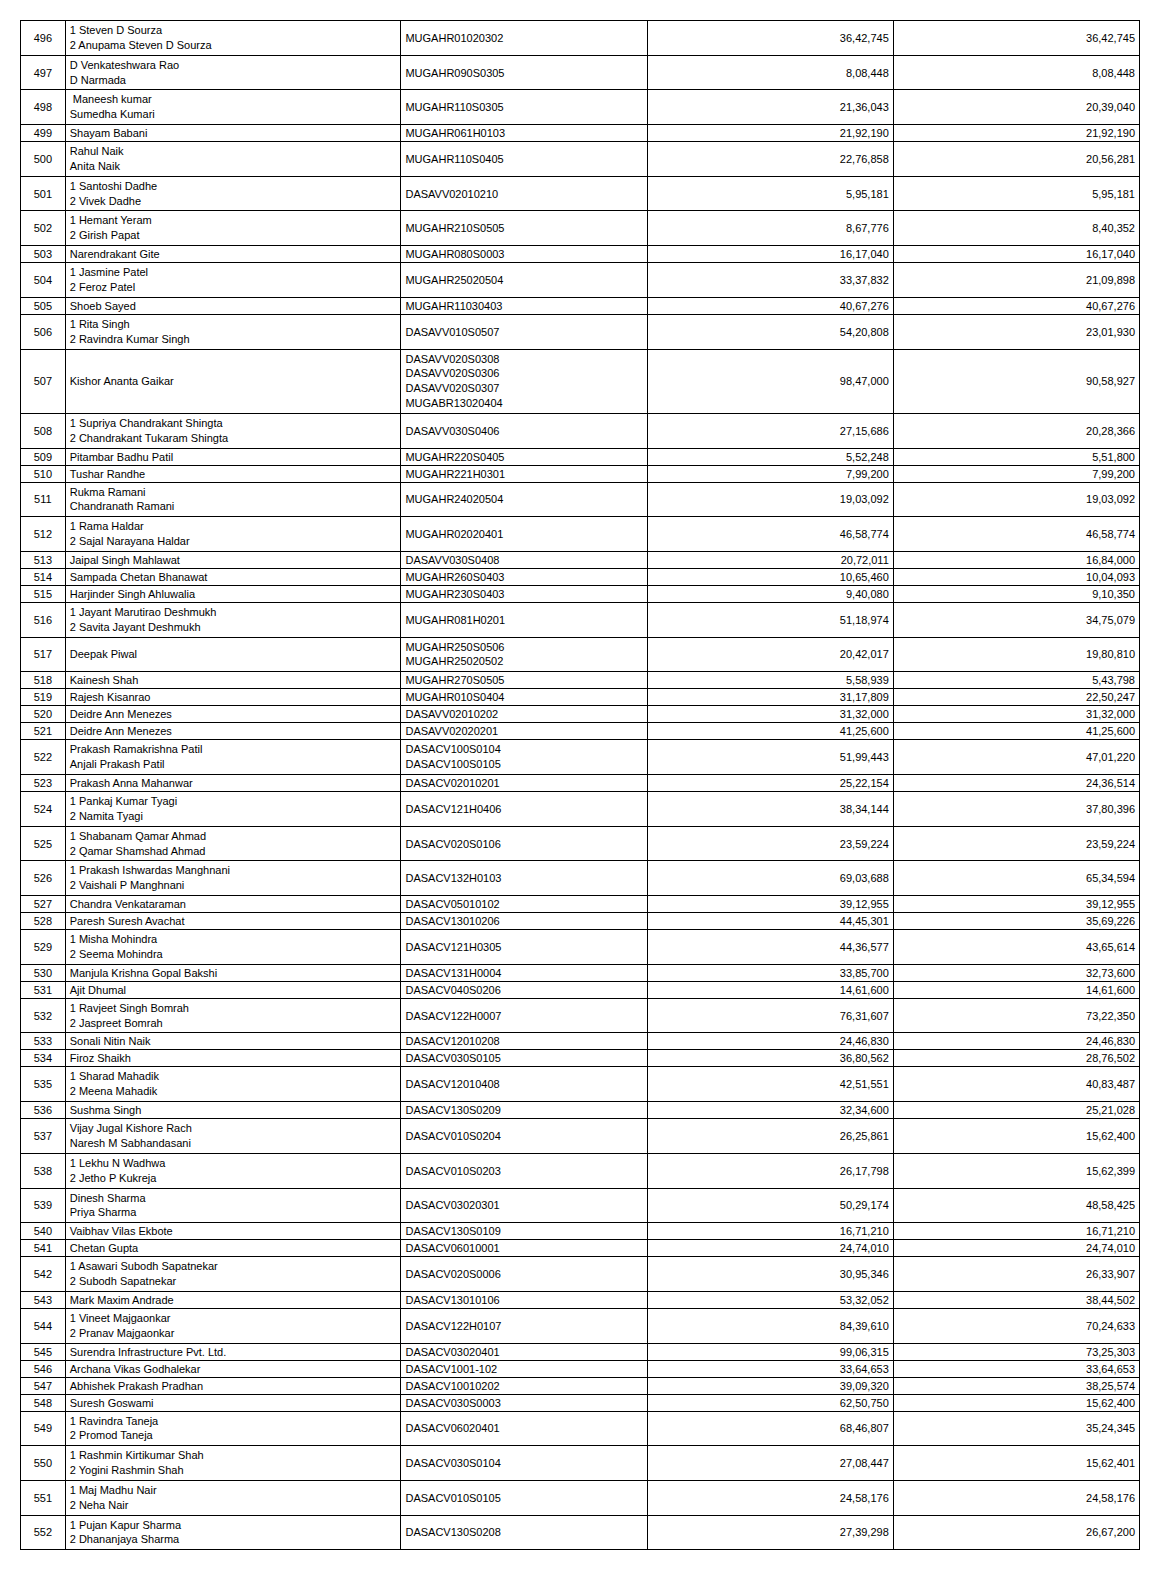| 496 | 1 Steven D Sourza 2 Anupama Steven D Sourza | MUGAHR01020302 | 36,42,745 | 36,42,745 |
| 497 | D Venkateshwara Rao D Narmada | MUGAHR090S0305 | 8,08,448 | 8,08,448 |
| 498 | Maneesh kumar Sumedha Kumari | MUGAHR110S0305 | 21,36,043 | 20,39,040 |
| 499 | Shayam Babani | MUGAHR061H0103 | 21,92,190 | 21,92,190 |
| 500 | Rahul Naik Anita Naik | MUGAHR110S0405 | 22,76,858 | 20,56,281 |
| 501 | 1 Santoshi Dadhe 2 Vivek Dadhe | DASAVV02010210 | 5,95,181 | 5,95,181 |
| 502 | 1 Hemant Yeram 2 Girish Papat | MUGAHR210S0505 | 8,67,776 | 8,40,352 |
| 503 | Narendrakant Gite | MUGAHR080S0003 | 16,17,040 | 16,17,040 |
| 504 | 1 Jasmine Patel 2 Feroz Patel | MUGAHR25020504 | 33,37,832 | 21,09,898 |
| 505 | Shoeb Sayed | MUGAHR11030403 | 40,67,276 | 40,67,276 |
| 506 | 1 Rita Singh 2 Ravindra Kumar Singh | DASAVV010S0507 | 54,20,808 | 23,01,930 |
| 507 | Kishor Ananta Gaikar | DASAVV020S0308 DASAVV020S0306 DASAVV020S0307 MUGABR13020404 | 98,47,000 | 90,58,927 |
| 508 | 1 Supriya Chandrakant Shingta 2 Chandrakant Tukaram Shingta | DASAVV030S0406 | 27,15,686 | 20,28,366 |
| 509 | Pitambar Badhu Patil | MUGAHR220S0405 | 5,52,248 | 5,51,800 |
| 510 | Tushar Randhe | MUGAHR221H0301 | 7,99,200 | 7,99,200 |
| 511 | Rukma Ramani Chandranath Ramani | MUGAHR24020504 | 19,03,092 | 19,03,092 |
| 512 | 1 Rama Haldar 2 Sajal Narayana Haldar | MUGAHR02020401 | 46,58,774 | 46,58,774 |
| 513 | Jaipal Singh Mahlawat | DASAVV030S0408 | 20,72,011 | 16,84,000 |
| 514 | Sampada Chetan Bhanawat | MUGAHR260S0403 | 10,65,460 | 10,04,093 |
| 515 | Harjinder Singh Ahluwalia | MUGAHR230S0403 | 9,40,080 | 9,10,350 |
| 516 | 1 Jayant Marutirao Deshmukh 2 Savita Jayant Deshmukh | MUGAHR081H0201 | 51,18,974 | 34,75,079 |
| 517 | Deepak Piwal | MUGAHR250S0506 MUGAHR25020502 | 20,42,017 | 19,80,810 |
| 518 | Kainesh Shah | MUGAHR270S0505 | 5,58,939 | 5,43,798 |
| 519 | Rajesh Kisanrao | MUGAHR010S0404 | 31,17,809 | 22,50,247 |
| 520 | Deidre Ann Menezes | DASAVV02010202 | 31,32,000 | 31,32,000 |
| 521 | Deidre Ann Menezes | DASAVV02020201 | 41,25,600 | 41,25,600 |
| 522 | Prakash Ramakrishna Patil Anjali Prakash Patil | DASACV100S0104 DASACV100S0105 | 51,99,443 | 47,01,220 |
| 523 | Prakash Anna Mahanwar | DASACV02010201 | 25,22,154 | 24,36,514 |
| 524 | 1 Pankaj Kumar Tyagi 2 Namita Tyagi | DASACV121H0406 | 38,34,144 | 37,80,396 |
| 525 | 1 Shabanam Qamar Ahmad 2 Qamar Shamshad Ahmad | DASACV020S0106 | 23,59,224 | 23,59,224 |
| 526 | 1 Prakash Ishwardas Manghnani 2 Vaishali P Manghnani | DASACV132H0103 | 69,03,688 | 65,34,594 |
| 527 | Chandra Venkataraman | DASACV05010102 | 39,12,955 | 39,12,955 |
| 528 | Paresh Suresh Avachat | DASACV13010206 | 44,45,301 | 35,69,226 |
| 529 | 1 Misha Mohindra 2 Seema Mohindra | DASACV121H0305 | 44,36,577 | 43,65,614 |
| 530 | Manjula Krishna Gopal Bakshi | DASACV131H0004 | 33,85,700 | 32,73,600 |
| 531 | Ajit Dhumal | DASACV040S0206 | 14,61,600 | 14,61,600 |
| 532 | 1 Ravjeet Singh Bomrah 2 Jaspreet Bomrah | DASACV122H0007 | 76,31,607 | 73,22,350 |
| 533 | Sonali Nitin Naik | DASACV12010208 | 24,46,830 | 24,46,830 |
| 534 | Firoz Shaikh | DASACV030S0105 | 36,80,562 | 28,76,502 |
| 535 | 1 Sharad Mahadik 2 Meena Mahadik | DASACV12010408 | 42,51,551 | 40,83,487 |
| 536 | Sushma Singh | DASACV130S0209 | 32,34,600 | 25,21,028 |
| 537 | Vijay Jugal Kishore Rach Naresh M Sabhandasani | DASACV010S0204 | 26,25,861 | 15,62,400 |
| 538 | 1 Lekhu N Wadhwa 2 Jetho P Kukreja | DASACV010S0203 | 26,17,798 | 15,62,399 |
| 539 | Dinesh Sharma Priya Sharma | DASACV03020301 | 50,29,174 | 48,58,425 |
| 540 | Vaibhav Vilas Ekbote | DASACV130S0109 | 16,71,210 | 16,71,210 |
| 541 | Chetan Gupta | DASACV06010001 | 24,74,010 | 24,74,010 |
| 542 | 1 Asawari Subodh Sapatnekar 2 Subodh Sapatnekar | DASACV020S0006 | 30,95,346 | 26,33,907 |
| 543 | Mark Maxim Andrade | DASACV13010106 | 53,32,052 | 38,44,502 |
| 544 | 1 Vineet Majgaonkar 2 Pranav Majgaonkar | DASACV122H0107 | 84,39,610 | 70,24,633 |
| 545 | Surendra Infrastructure Pvt. Ltd. | DASACV03020401 | 99,06,315 | 73,25,303 |
| 546 | Archana Vikas Godhalekar | DASACV1001-102 | 33,64,653 | 33,64,653 |
| 547 | Abhishek Prakash Pradhan | DASACV10010202 | 39,09,320 | 38,25,574 |
| 548 | Suresh Goswami | DASACV030S0003 | 62,50,750 | 15,62,400 |
| 549 | 1 Ravindra Taneja 2 Promod Taneja | DASACV06020401 | 68,46,807 | 35,24,345 |
| 550 | 1 Rashmin Kirtikumar Shah 2 Yogini Rashmin Shah | DASACV030S0104 | 27,08,447 | 15,62,401 |
| 551 | 1 Maj Madhu Nair 2 Neha Nair | DASACV010S0105 | 24,58,176 | 24,58,176 |
| 552 | 1 Pujan Kapur Sharma 2 Dhananjaya Sharma | DASACV130S0208 | 27,39,298 | 26,67,200 |